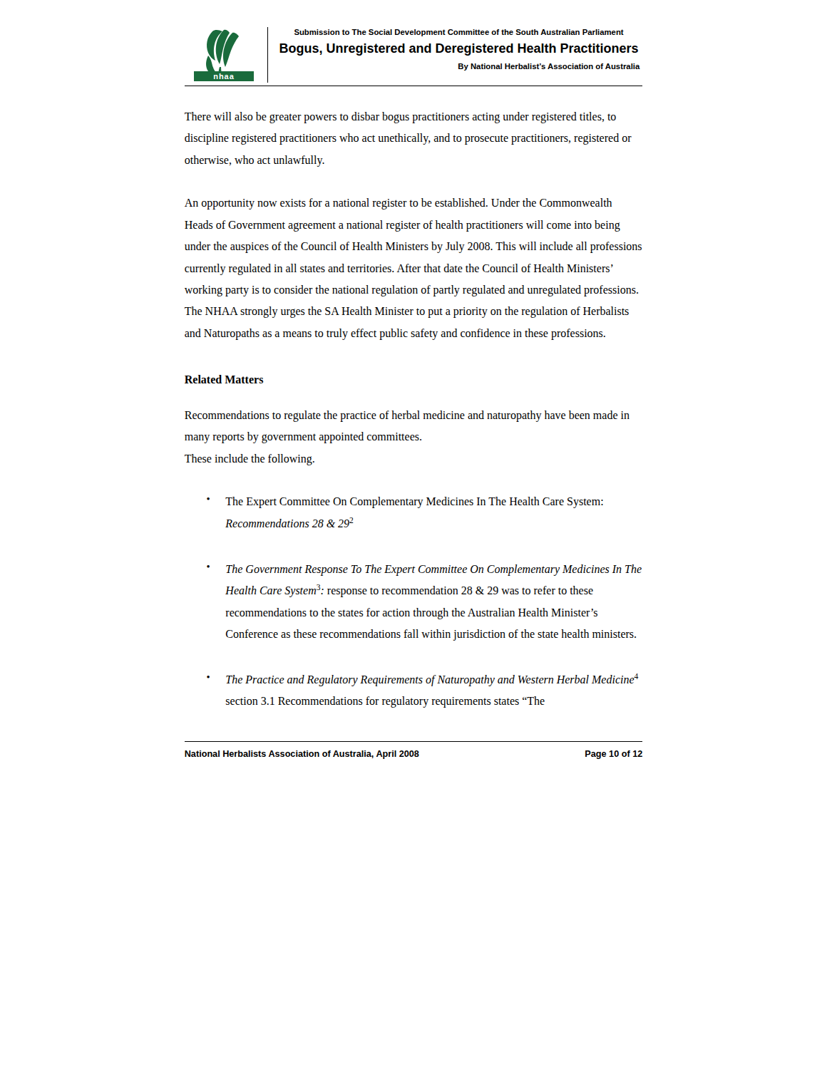nhaa
Submission to The Social Development Committee of the South Australian Parliament
Bogus, Unregistered and Deregistered Health Practitioners
By National Herbalist’s Association of Australia
There will also be greater powers to disbar bogus practitioners acting under registered titles, to discipline registered practitioners who act unethically, and to prosecute practitioners, registered or otherwise, who act unlawfully.
An opportunity now exists for a national register to be established. Under the Commonwealth Heads of Government agreement a national register of health practitioners will come into being under the auspices of the Council of Health Ministers by July 2008. This will include all professions currently regulated in all states and territories. After that date the Council of Health Ministers’ working party is to consider the national regulation of partly regulated and unregulated professions.
The NHAA strongly urges the SA Health Minister to put a priority on the regulation of Herbalists and Naturopaths as a means to truly effect public safety and confidence in these professions.
Related Matters
Recommendations to regulate the practice of herbal medicine and naturopathy have been made in many reports by government appointed committees.
These include the following.
The Expert Committee On Complementary Medicines In The Health Care System: Recommendations 28 & 292
The Government Response To The Expert Committee On Complementary Medicines In The Health Care System3: response to recommendation 28 & 29 was to refer to these recommendations to the states for action through the Australian Health Minister’s Conference as these recommendations fall within jurisdiction of the state health ministers.
The Practice and Regulatory Requirements of Naturopathy and Western Herbal Medicine4 section 3.1 Recommendations for regulatory requirements states “The
National Herbalists Association of Australia, April 2008 Page 10 of 12